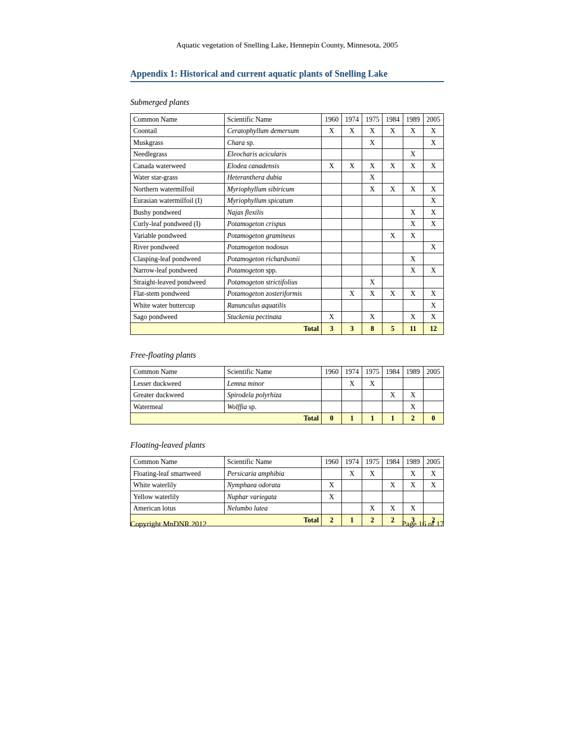Aquatic vegetation of Snelling Lake, Hennepin County, Minnesota, 2005
Appendix 1: Historical and current aquatic plants of Snelling Lake
Submerged plants
| Common Name | Scientific Name | 1960 | 1974 | 1975 | 1984 | 1989 | 2005 |
| --- | --- | --- | --- | --- | --- | --- | --- |
| Coontail | Ceratophyllum demersum | X | X | X | X | X | X |
| Muskgrass | Chara sp. | | | X | | | X |
| Needlegrass | Eleocharis acicularis | | | | | X | |
| Canada waterweed | Elodea canadensis | X | X | X | X | X | X |
| Water star-grass | Heteranthera dubia | | | X | | | |
| Northern watermilfoil | Myriophyllum sibiricum | | | X | X | X | X |
| Eurasian watermilfoil (I) | Myriophyllum spicatum | | | | | | X |
| Bushy pondweed | Najas flexilis | | | | | X | X |
| Curly-leaf pondweed (I) | Potamogeton crispus | | | | | X | X |
| Variable pondweed | Potamogeton gramineus | | | | X | X | |
| River pondweed | Potamogeton nodosus | | | | | | X |
| Clasping-leaf pondweed | Potamogeton richardsonii | | | | | X | |
| Narrow-leaf pondweed | Potamogeton spp. | | | | | X | X |
| Straight-leaved pondweed | Potamogeton strictifolius | | | X | | | |
| Flat-stem pondweed | Potamogeton zosteriformis | | X | X | X | X | X |
| White water buttercup | Ranunculus aquatilis | | | | | | X |
| Sago pondweed | Stuckenia pectinata | X | | X | | X | X |
| Total | 3 | 3 | 8 | 5 | 11 | 12 |
Free-floating plants
| Common Name | Scientific Name | 1960 | 1974 | 1975 | 1984 | 1989 | 2005 |
| --- | --- | --- | --- | --- | --- | --- | --- |
| Lesser duckweed | Lemna minor | | X | X | | | |
| Greater duckweed | Spirodela polyrhiza | | | | X | X | |
| Watermeal | Wolffia sp. | | | | | X | |
| Total | 0 | 1 | 1 | 1 | 2 | 0 |
Floating-leaved plants
| Common Name | Scientific Name | 1960 | 1974 | 1975 | 1984 | 1989 | 2005 |
| --- | --- | --- | --- | --- | --- | --- | --- |
| Floating-leaf smartweed | Persicaria amphibia | | X | X | | X | X |
| White waterlily | Nymphaea odorata | X | | | X | X | X |
| Yellow waterlily | Nuphar variegata | X | | | | | |
| American lotus | Nelumbo lutea | | | X | X | X | |
| Total | 2 | 1 | 2 | 2 | 3 | 2 |
Copyright MnDNR 2012
Page 16 of 17